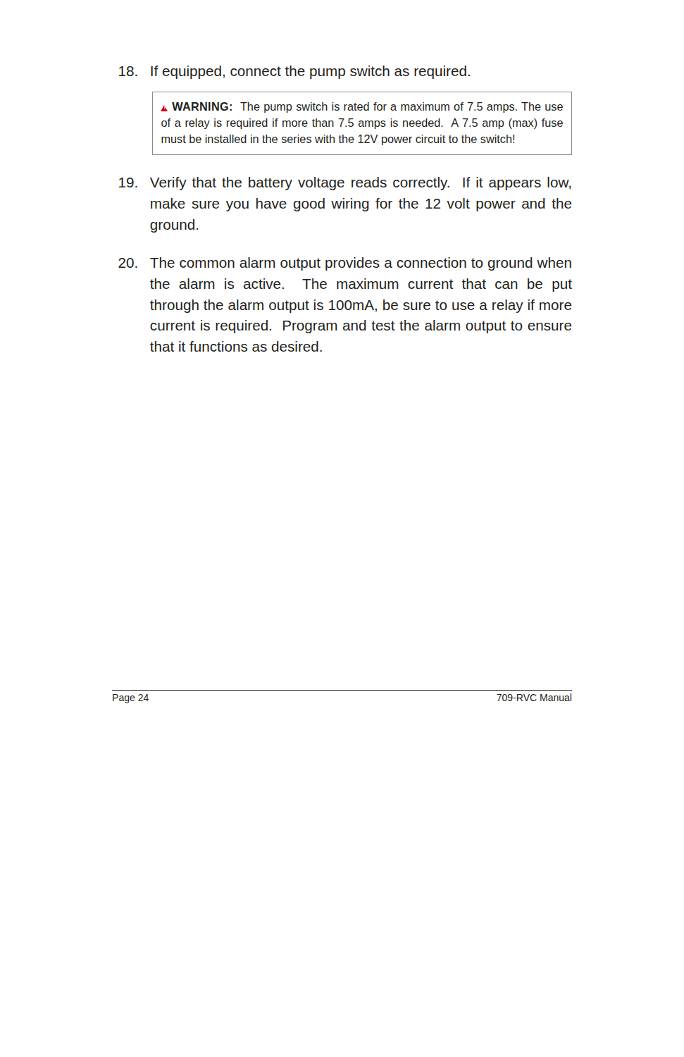18. If equipped, connect the pump switch as required.
WARNING: The pump switch is rated for a maximum of 7.5 amps. The use of a relay is required if more than 7.5 amps is needed. A 7.5 amp (max) fuse must be installed in the series with the 12V power circuit to the switch!
19. Verify that the battery voltage reads correctly. If it appears low, make sure you have good wiring for the 12 volt power and the ground.
20. The common alarm output provides a connection to ground when the alarm is active. The maximum current that can be put through the alarm output is 100mA, be sure to use a relay if more current is required. Program and test the alarm output to ensure that it functions as desired.
Page 24 709-RVC Manual